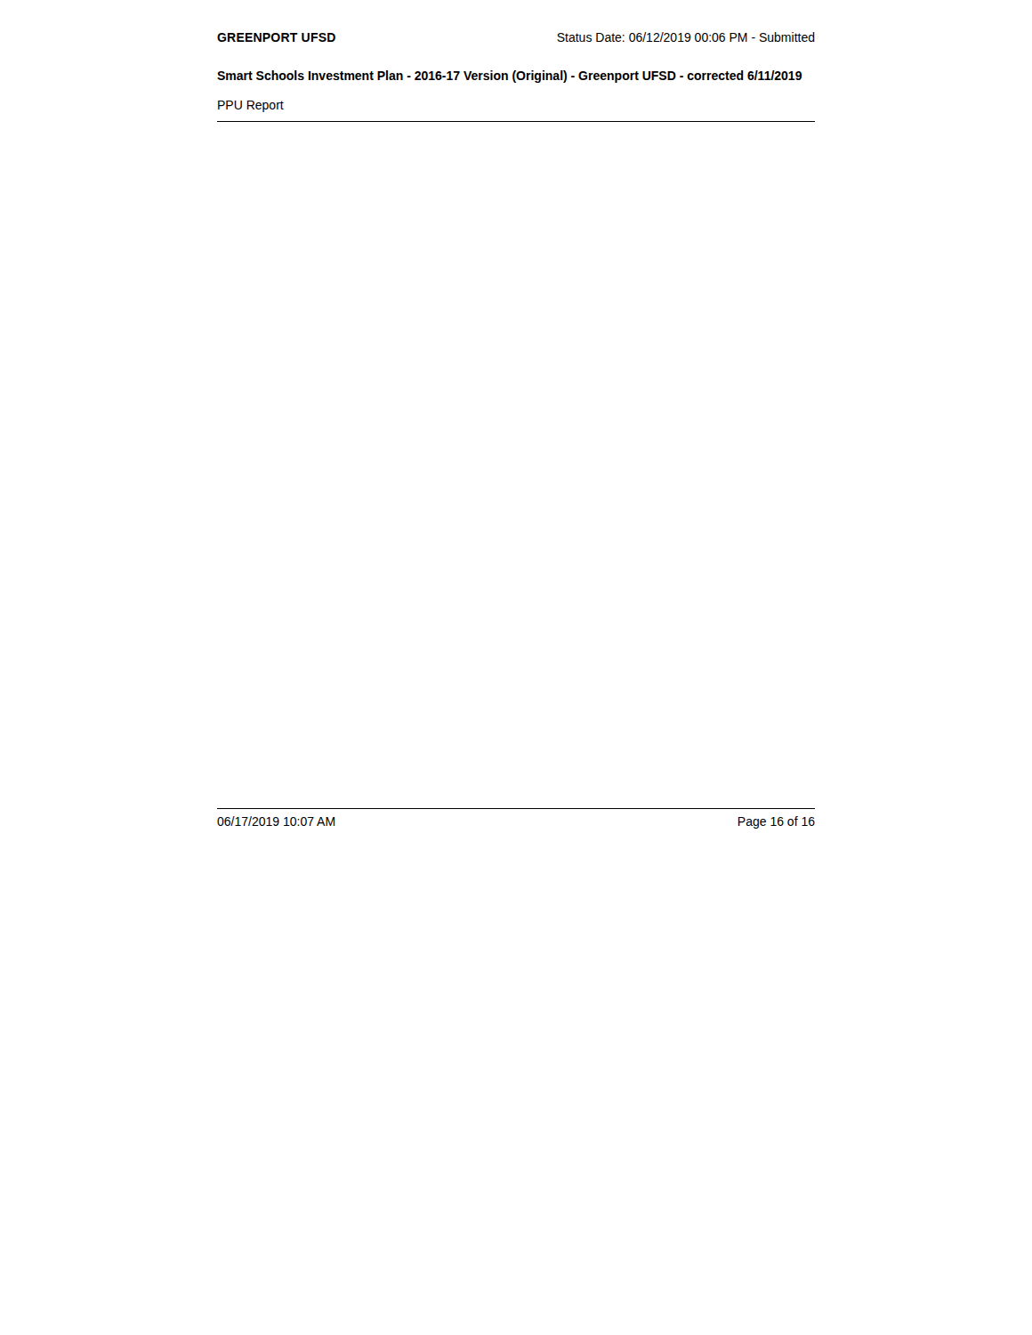GREENPORT UFSD
Status Date: 06/12/2019 00:06 PM - Submitted
Smart Schools Investment Plan - 2016-17 Version (Original) - Greenport UFSD - corrected 6/11/2019
PPU Report
06/17/2019 10:07 AM
Page 16 of 16